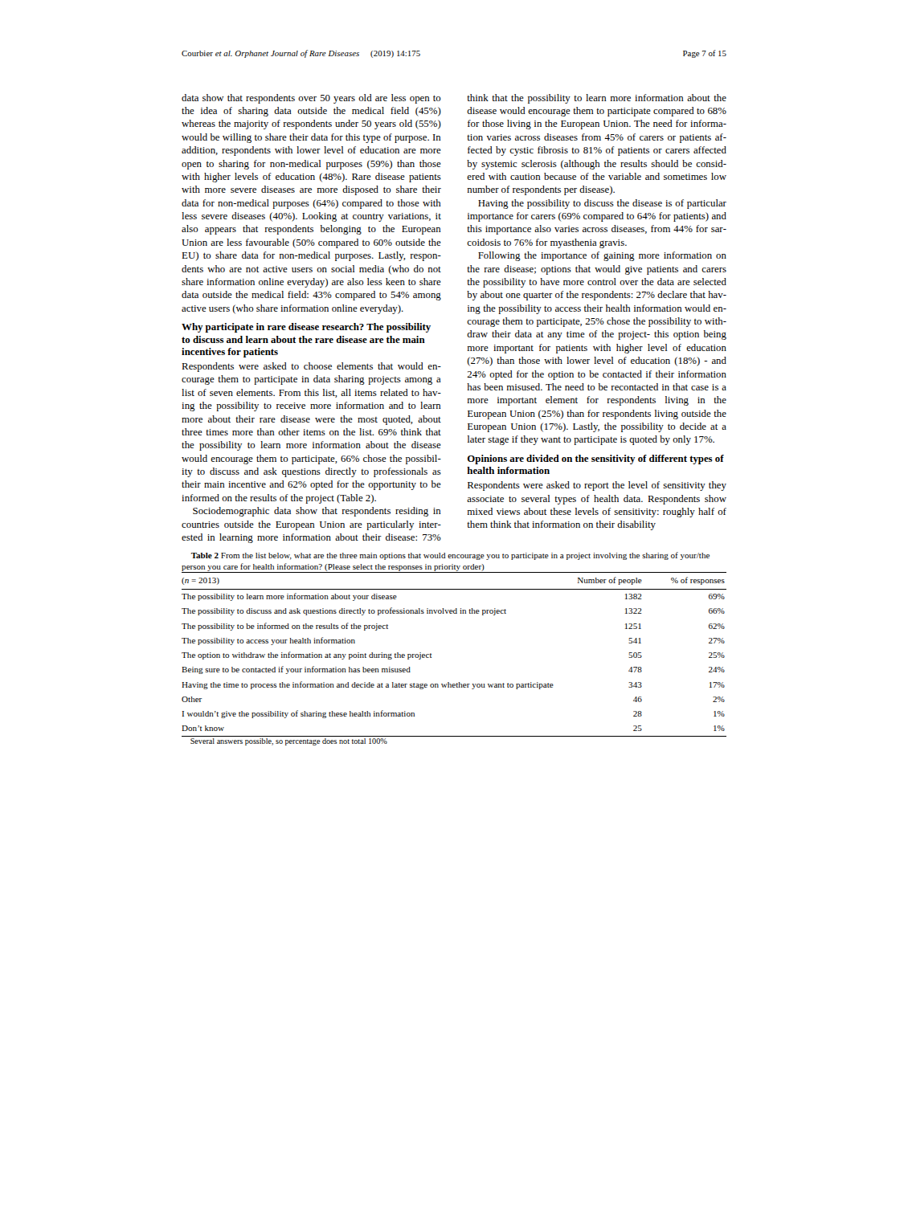Courbier et al. Orphanet Journal of Rare Diseases (2019) 14:175
Page 7 of 15
data show that respondents over 50 years old are less open to the idea of sharing data outside the medical field (45%) whereas the majority of respondents under 50 years old (55%) would be willing to share their data for this type of purpose. In addition, respondents with lower level of education are more open to sharing for non-medical purposes (59%) than those with higher levels of education (48%). Rare disease patients with more severe diseases are more disposed to share their data for non-medical purposes (64%) compared to those with less severe diseases (40%). Looking at country variations, it also appears that respondents belonging to the European Union are less favourable (50% compared to 60% outside the EU) to share data for non-medical purposes. Lastly, respondents who are not active users on social media (who do not share information online everyday) are also less keen to share data outside the medical field: 43% compared to 54% among active users (who share information online everyday).
Why participate in rare disease research? The possibility to discuss and learn about the rare disease are the main incentives for patients
Respondents were asked to choose elements that would encourage them to participate in data sharing projects among a list of seven elements. From this list, all items related to having the possibility to receive more information and to learn more about their rare disease were the most quoted, about three times more than other items on the list. 69% think that the possibility to learn more information about the disease would encourage them to participate, 66% chose the possibility to discuss and ask questions directly to professionals as their main incentive and 62% opted for the opportunity to be informed on the results of the project (Table 2).
Sociodemographic data show that respondents residing in countries outside the European Union are particularly interested in learning more information about their disease: 73% think that the possibility to learn more information about the disease would encourage them to participate compared to 68% for those living in the European Union. The need for information varies across diseases from 45% of carers or patients affected by cystic fibrosis to 81% of patients or carers affected by systemic sclerosis (although the results should be considered with caution because of the variable and sometimes low number of respondents per disease).
Having the possibility to discuss the disease is of particular importance for carers (69% compared to 64% for patients) and this importance also varies across diseases, from 44% for sarcoidosis to 76% for myasthenia gravis.
Following the importance of gaining more information on the rare disease; options that would give patients and carers the possibility to have more control over the data are selected by about one quarter of the respondents: 27% declare that having the possibility to access their health information would encourage them to participate, 25% chose the possibility to withdraw their data at any time of the project- this option being more important for patients with higher level of education (27%) than those with lower level of education (18%) - and 24% opted for the option to be contacted if their information has been misused. The need to be recontacted in that case is a more important element for respondents living in the European Union (25%) than for respondents living outside the European Union (17%). Lastly, the possibility to decide at a later stage if they want to participate is quoted by only 17%.
Opinions are divided on the sensitivity of different types of health information
Respondents were asked to report the level of sensitivity they associate to several types of health data. Respondents show mixed views about these levels of sensitivity: roughly half of them think that information on their disability
Table 2 From the list below, what are the three main options that would encourage you to participate in a project involving the sharing of your/the person you care for health information? (Please select the responses in priority order)
| ( n = 2013) | Number of people | % of responses |
| --- | --- | --- |
| The possibility to learn more information about your disease | 1382 | 69% |
| The possibility to discuss and ask questions directly to professionals involved in the project | 1322 | 66% |
| The possibility to be informed on the results of the project | 1251 | 62% |
| The possibility to access your health information | 541 | 27% |
| The option to withdraw the information at any point during the project | 505 | 25% |
| Being sure to be contacted if your information has been misused | 478 | 24% |
| Having the time to process the information and decide at a later stage on whether you want to participate | 343 | 17% |
| Other | 46 | 2% |
| I wouldn’t give the possibility of sharing these health information | 28 | 1% |
| Don’t know | 25 | 1% |
Several answers possible, so percentage does not total 100%